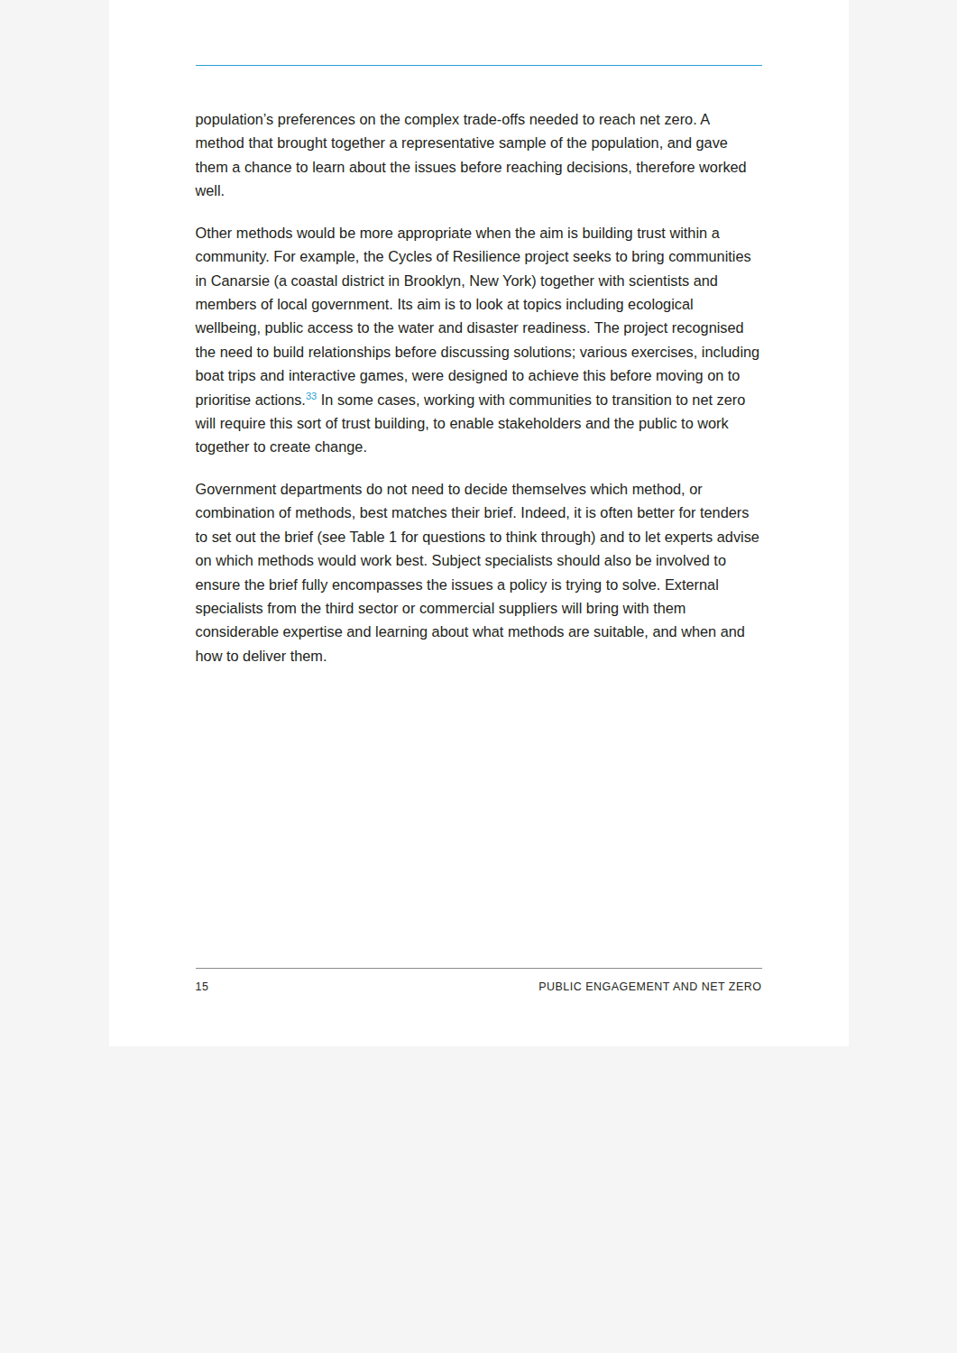population’s preferences on the complex trade-offs needed to reach net zero. A method that brought together a representative sample of the population, and gave them a chance to learn about the issues before reaching decisions, therefore worked well.
Other methods would be more appropriate when the aim is building trust within a community. For example, the Cycles of Resilience project seeks to bring communities in Canarsie (a coastal district in Brooklyn, New York) together with scientists and members of local government. Its aim is to look at topics including ecological wellbeing, public access to the water and disaster readiness. The project recognised the need to build relationships before discussing solutions; various exercises, including boat trips and interactive games, were designed to achieve this before moving on to prioritise actions.33 In some cases, working with communities to transition to net zero will require this sort of trust building, to enable stakeholders and the public to work together to create change.
Government departments do not need to decide themselves which method, or combination of methods, best matches their brief. Indeed, it is often better for tenders to set out the brief (see Table 1 for questions to think through) and to let experts advise on which methods would work best. Subject specialists should also be involved to ensure the brief fully encompasses the issues a policy is trying to solve. External specialists from the third sector or commercial suppliers will bring with them considerable expertise and learning about what methods are suitable, and when and how to deliver them.
15 Public engagement and net zero